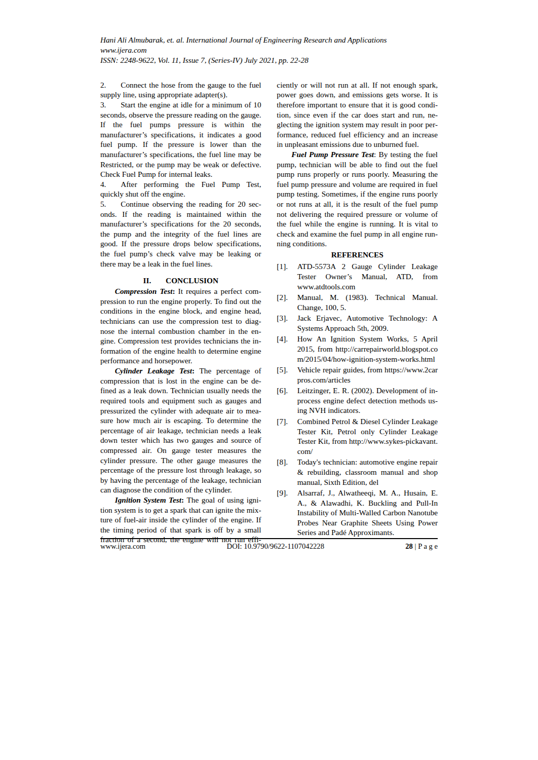Hani Ali Almubarak, et. al. International Journal of Engineering Research and Applications www.ijera.com ISSN: 2248-9622, Vol. 11, Issue 7, (Series-IV) July 2021, pp. 22-28
2. Connect the hose from the gauge to the fuel supply line, using appropriate adapter(s).
3. Start the engine at idle for a minimum of 10 seconds, observe the pressure reading on the gauge. If the fuel pumps pressure is within the manufacturer’s specifications, it indicates a good fuel pump. If the pressure is lower than the manufacturer’s specifications, the fuel line may be Restricted, or the pump may be weak or defective. Check Fuel Pump for internal leaks.
4. After performing the Fuel Pump Test, quickly shut off the engine.
5. Continue observing the reading for 20 seconds. If the reading is maintained within the manufacturer’s specifications for the 20 seconds, the pump and the integrity of the fuel lines are good. If the pressure drops below specifications, the fuel pump’s check valve may be leaking or there may be a leak in the fuel lines.
II. CONCLUSION
Compression Test: It requires a perfect compression to run the engine properly. To find out the conditions in the engine block, and engine head, technicians can use the compression test to diagnose the internal combustion chamber in the engine. Compression test provides technicians the information of the engine health to determine engine performance and horsepower.
Cylinder Leakage Test: The percentage of compression that is lost in the engine can be defined as a leak down. Technician usually needs the required tools and equipment such as gauges and pressurized the cylinder with adequate air to measure how much air is escaping. To determine the percentage of air leakage, technician needs a leak down tester which has two gauges and source of compressed air. On gauge tester measures the cylinder pressure. The other gauge measures the percentage of the pressure lost through leakage, so by having the percentage of the leakage, technician can diagnose the condition of the cylinder.
Ignition System Test: The goal of using ignition system is to get a spark that can ignite the mixture of fuel-air inside the cylinder of the engine. If the timing period of that spark is off by a small fraction of a second, the engine will not run efficiently or will not run at all. If not enough spark, power goes down, and emissions gets worse. It is therefore important to ensure that it is good condition, since even if the car does start and run, neglecting the ignition system may result in poor performance, reduced fuel efficiency and an increase in unpleasant emissions due to unburned fuel.
Fuel Pump Pressure Test: By testing the fuel pump, technician will be able to find out the fuel pump runs properly or runs poorly. Measuring the fuel pump pressure and volume are required in fuel pump testing. Sometimes, if the engine runs poorly or not runs at all, it is the result of the fuel pump not delivering the required pressure or volume of the fuel while the engine is running. It is vital to check and examine the fuel pump in all engine running conditions.
REFERENCES
[1]. ATD-5573A 2 Gauge Cylinder Leakage Tester Owner’s Manual, ATD, from www.atdtools.com
[2]. Manual, M. (1983). Technical Manual. Change, 100, 5.
[3]. Jack Erjavec, Automotive Technology: A Systems Approach 5th, 2009.
[4]. How An Ignition System Works, 5 April 2015, from http://carrepairworld.blogspot.com/2015/04/how-ignition-system-works.html
[5]. Vehicle repair guides, from https://www.2carpros.com/articles
[6]. Leitzinger, E. R. (2002). Development of in-process engine defect detection methods using NVH indicators.
[7]. Combined Petrol & Diesel Cylinder Leakage Tester Kit, Petrol only Cylinder Leakage Tester Kit, from http://www.sykes-pickavant.com/
[8]. Today's technician: automotive engine repair & rebuilding, classroom manual and shop manual, Sixth Edition, del
[9]. Alsarraf, J., Alwatheeqi, M. A., Husain, E. A., & Alawadhi, K. Buckling and Pull-In Instability of Multi-Walled Carbon Nanotube Probes Near Graphite Sheets Using Power Series and Padé Approximants.
www.ijera.com
DOI: 10.9790/9622-1107042228
28 | P a g e